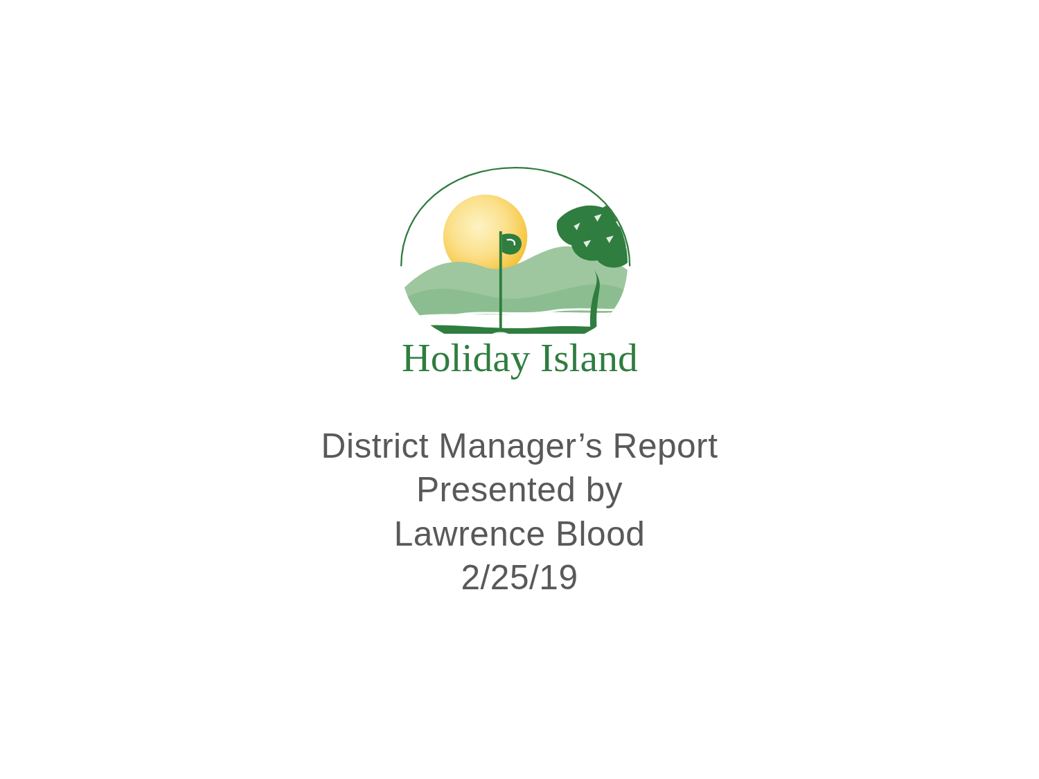Holiday Island
District Manager’s Report Presented by Lawrence Blood 2/25/19